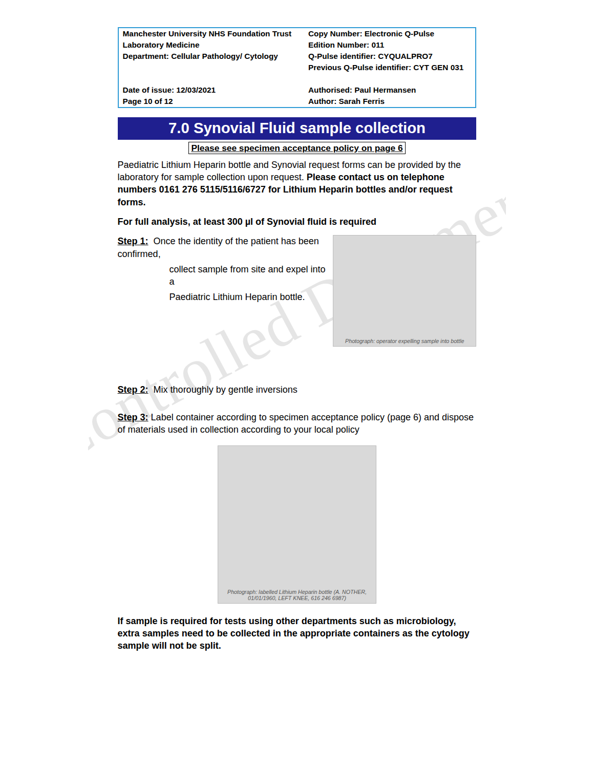Controlled Document
| Manchester University NHS Foundation Trust | Copy Number: Electronic Q-Pulse |
| Laboratory Medicine | Edition Number: 011 |
| Department: Cellular Pathology/ Cytology | Q-Pulse identifier: CYQUALPRO7 |
| | Previous Q-Pulse identifier: CYT GEN 031 |
| Date of issue: 12/03/2021 | Authorised: Paul Hermansen |
| Page 10 of 12 | Author: Sarah Ferris |
7.0 Synovial Fluid sample collection
Please see specimen acceptance policy on page 6
Paediatric Lithium Heparin bottle and Synovial request forms can be provided by the laboratory for sample collection upon request. Please contact us on telephone numbers 0161 276 5115/5116/6727 for Lithium Heparin bottles and/or request forms.
For full analysis, at least 300 µl of Synovial fluid is required
Photograph: operator expelling sample into bottle
Step 1: Once the identity of the patient has been confirmed,
collect sample from site and expel into a
Paediatric Lithium Heparin bottle.
Step 2: Mix thoroughly by gentle inversions
Step 3: Label container according to specimen acceptance policy (page 6) and dispose of materials used in collection according to your local policy
Photograph: labelled Lithium Heparin bottle (A. NOTHER, 01/01/1960, LEFT KNEE, 616 246 6987)
If sample is required for tests using other departments such as microbiology, extra samples need to be collected in the appropriate containers as the cytology sample will not be split.